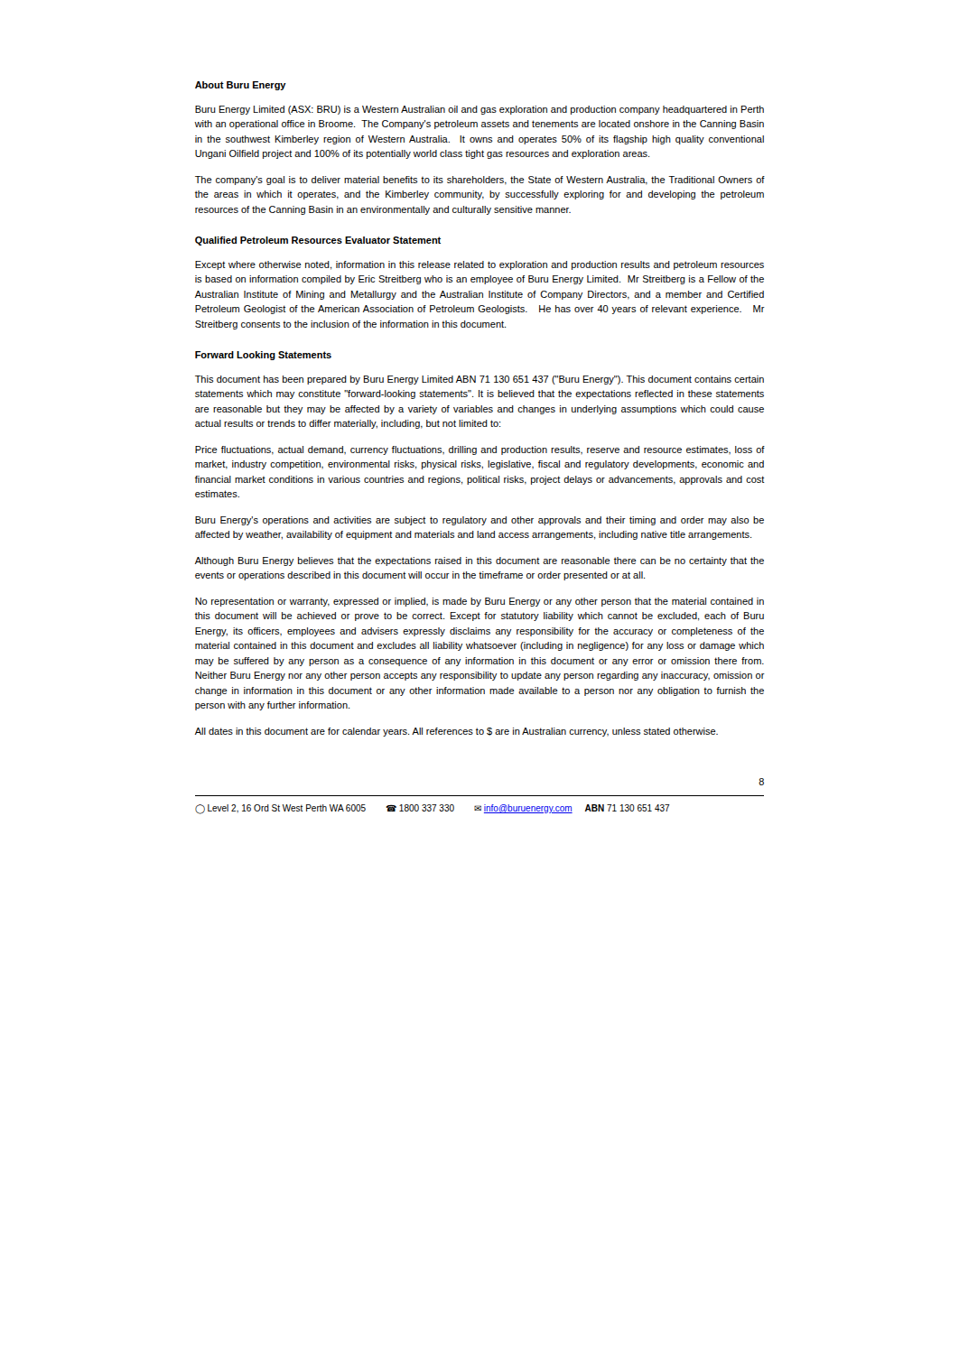About Buru Energy
Buru Energy Limited (ASX: BRU) is a Western Australian oil and gas exploration and production company headquartered in Perth with an operational office in Broome. The Company's petroleum assets and tenements are located onshore in the Canning Basin in the southwest Kimberley region of Western Australia. It owns and operates 50% of its flagship high quality conventional Ungani Oilfield project and 100% of its potentially world class tight gas resources and exploration areas.
The company's goal is to deliver material benefits to its shareholders, the State of Western Australia, the Traditional Owners of the areas in which it operates, and the Kimberley community, by successfully exploring for and developing the petroleum resources of the Canning Basin in an environmentally and culturally sensitive manner.
Qualified Petroleum Resources Evaluator Statement
Except where otherwise noted, information in this release related to exploration and production results and petroleum resources is based on information compiled by Eric Streitberg who is an employee of Buru Energy Limited. Mr Streitberg is a Fellow of the Australian Institute of Mining and Metallurgy and the Australian Institute of Company Directors, and a member and Certified Petroleum Geologist of the American Association of Petroleum Geologists. He has over 40 years of relevant experience. Mr Streitberg consents to the inclusion of the information in this document.
Forward Looking Statements
This document has been prepared by Buru Energy Limited ABN 71 130 651 437 ("Buru Energy"). This document contains certain statements which may constitute "forward-looking statements". It is believed that the expectations reflected in these statements are reasonable but they may be affected by a variety of variables and changes in underlying assumptions which could cause actual results or trends to differ materially, including, but not limited to:
Price fluctuations, actual demand, currency fluctuations, drilling and production results, reserve and resource estimates, loss of market, industry competition, environmental risks, physical risks, legislative, fiscal and regulatory developments, economic and financial market conditions in various countries and regions, political risks, project delays or advancements, approvals and cost estimates.
Buru Energy's operations and activities are subject to regulatory and other approvals and their timing and order may also be affected by weather, availability of equipment and materials and land access arrangements, including native title arrangements.
Although Buru Energy believes that the expectations raised in this document are reasonable there can be no certainty that the events or operations described in this document will occur in the timeframe or order presented or at all.
No representation or warranty, expressed or implied, is made by Buru Energy or any other person that the material contained in this document will be achieved or prove to be correct. Except for statutory liability which cannot be excluded, each of Buru Energy, its officers, employees and advisers expressly disclaims any responsibility for the accuracy or completeness of the material contained in this document and excludes all liability whatsoever (including in negligence) for any loss or damage which may be suffered by any person as a consequence of any information in this document or any error or omission there from. Neither Buru Energy nor any other person accepts any responsibility to update any person regarding any inaccuracy, omission or change in information in this document or any other information made available to a person nor any obligation to furnish the person with any further information.
All dates in this document are for calendar years. All references to $ are in Australian currency, unless stated otherwise.
8
◯ Level 2, 16 Ord St West Perth WA 6005 ☎ 1800 337 330 ✉ info@buruenergy.com ABN 71 130 651 437